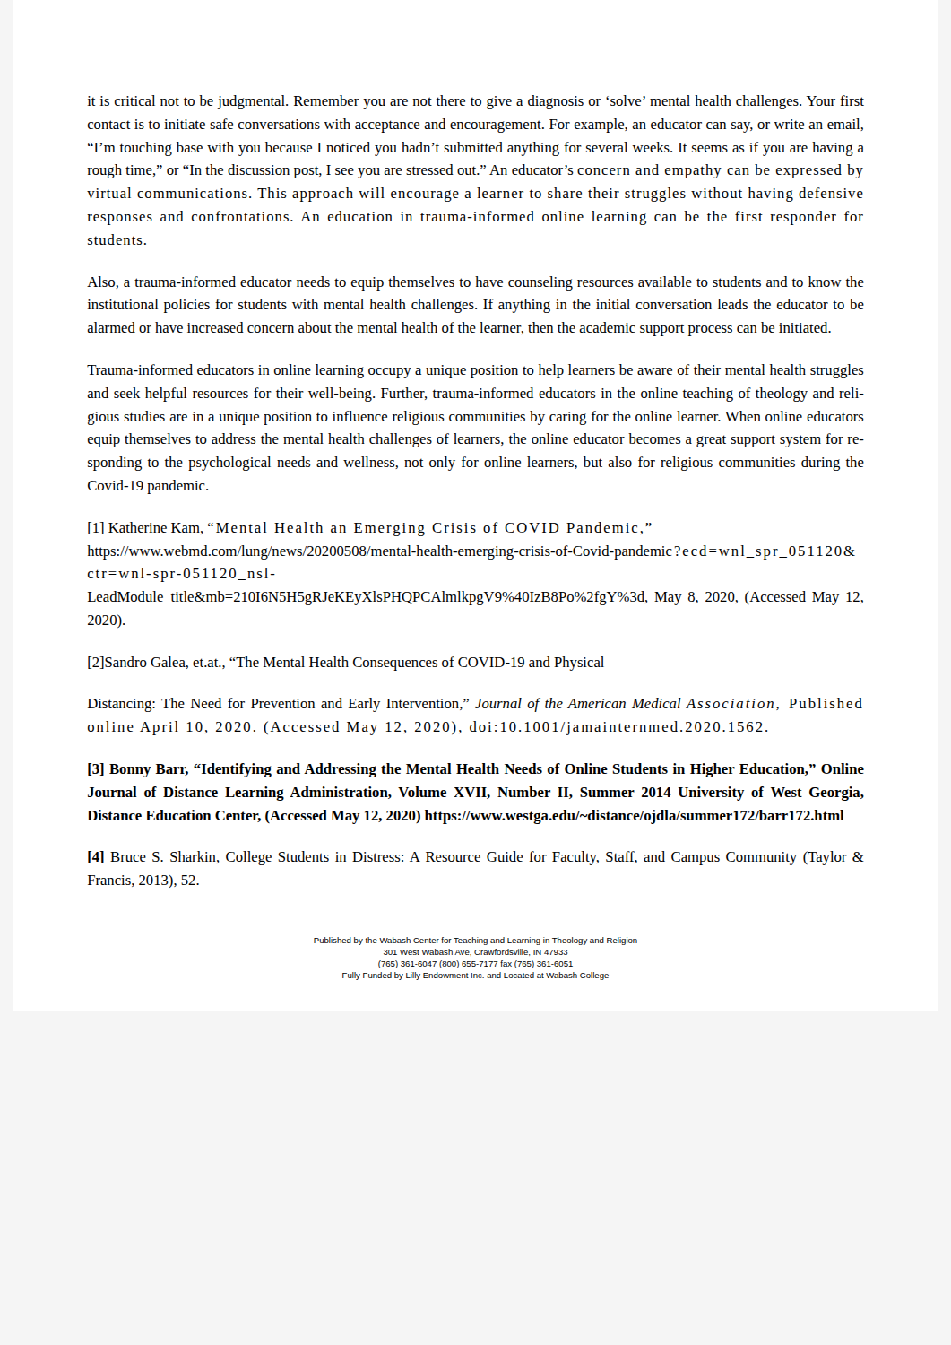it is critical not to be judgmental. Remember you are not there to give a diagnosis or ‘solve’ mental health challenges. Your first contact is to initiate safe conversations with acceptance and encouragement. For example, an educator can say, or write an email, “I’m touching base with you because I noticed you hadn’t submitted anything for several weeks. It seems as if you are having a rough time,” or “In the discussion post, I see you are stressed out.” An educator’s concern and empathy can be expressed by virtual communications. This approach will encourage a learner to share their struggles without having defensive responses and confrontations. An education in trauma-informed online learning can be the first responder for students.
Also, a trauma-informed educator needs to equip themselves to have counseling resources available to students and to know the institutional policies for students with mental health challenges. If anything in the initial conversation leads the educator to be alarmed or have increased concern about the mental health of the learner, then the academic support process can be initiated.
Trauma-informed educators in online learning occupy a unique position to help learners be aware of their mental health struggles and seek helpful resources for their well-being. Further, trauma-informed educators in the online teaching of theology and religious studies are in a unique position to influence religious communities by caring for the online learner. When online educators equip themselves to address the mental health challenges of learners, the online educator becomes a great support system for responding to the psychological needs and wellness, not only for online learners, but also for religious communities during the Covid-19 pandemic.
[1] Katherine Kam, “Mental Health an Emerging Crisis of COVID Pandemic,”
https://www.webmd.com/lung/news/20200508/mental-health-emerging-crisis-of-Covid-pandemic?ecd=wnl_spr_051120&ctr=wnl-spr-051120_nsl-
LeadModule_title&mb=210I6N5H5gRJeKEyXlsPHQPCAlmlkpgV9%40IzB8Po%2fgY%3d, May 8, 2020, (Accessed May 12, 2020).
[2]Sandro Galea, et.at., “The Mental Health Consequences of COVID-19 and Physical
Distancing: The Need for Prevention and Early Intervention,” Journal of the American Medical Association, Published online April 10, 2020. (Accessed May 12, 2020), doi:10.1001/jamainternmed.2020.1562.
[3] Bonny Barr, “Identifying and Addressing the Mental Health Needs of Online Students in Higher Education,” Online Journal of Distance Learning Administration, Volume XVII, Number II, Summer 2014 University of West Georgia, Distance Education Center, (Accessed May 12, 2020) https://www.westga.edu/~distance/ojdla/summer172/barr172.html
[4] Bruce S. Sharkin, College Students in Distress: A Resource Guide for Faculty, Staff, and Campus Community (Taylor & Francis, 2013), 52.
Published by the Wabash Center for Teaching and Learning in Theology and Religion
301 West Wabash Ave, Crawfordsville, IN 47933
(765) 361-6047 (800) 655-7177 fax (765) 361-6051
Fully Funded by Lilly Endowment Inc. and Located at Wabash College